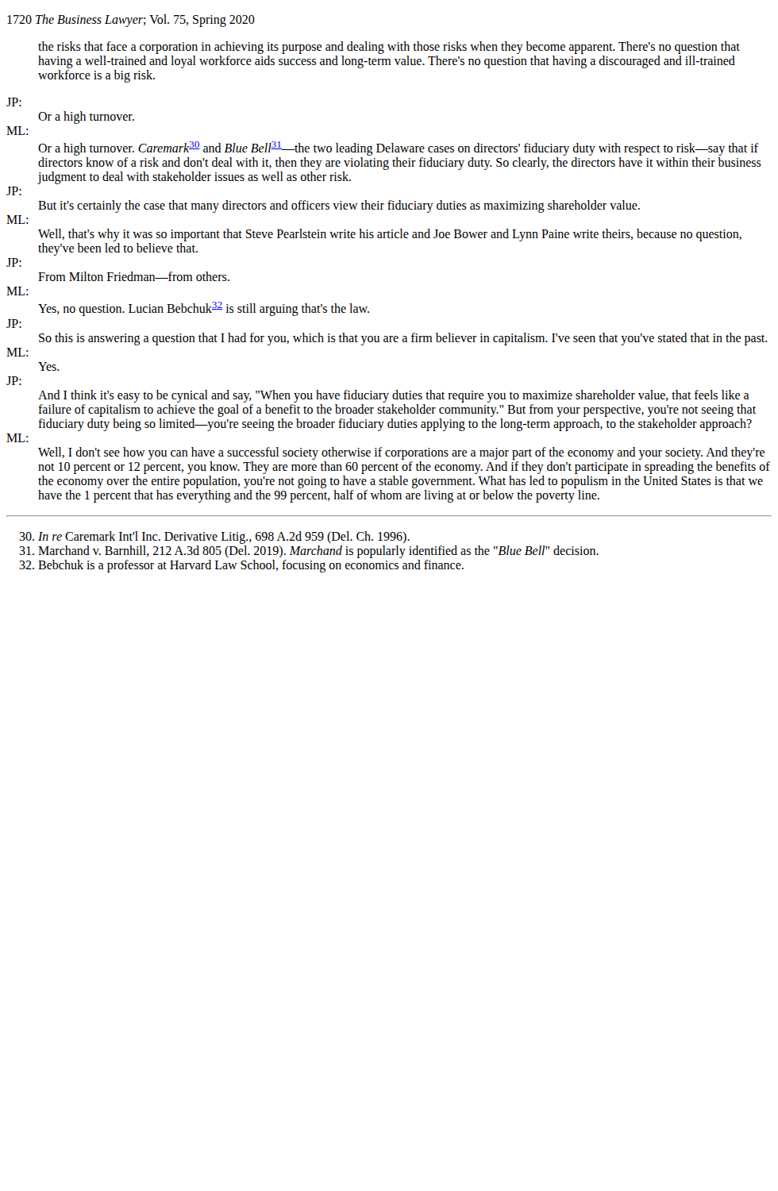1720 The Business Lawyer; Vol. 75, Spring 2020
the risks that face a corporation in achieving its purpose and dealing with those risks when they become apparent. There's no question that having a well-trained and loyal workforce aids success and long-term value. There's no question that having a discouraged and ill-trained workforce is a big risk.
JP:
Or a high turnover.
ML:
Or a high turnover. Caremark30 and Blue Bell31—the two leading Delaware cases on directors' fiduciary duty with respect to risk—say that if directors know of a risk and don't deal with it, then they are violating their fiduciary duty. So clearly, the directors have it within their business judgment to deal with stakeholder issues as well as other risk.
JP:
But it's certainly the case that many directors and officers view their fiduciary duties as maximizing shareholder value.
ML:
Well, that's why it was so important that Steve Pearlstein write his article and Joe Bower and Lynn Paine write theirs, because no question, they've been led to believe that.
JP:
From Milton Friedman—from others.
ML:
Yes, no question. Lucian Bebchuk32 is still arguing that's the law.
JP:
So this is answering a question that I had for you, which is that you are a firm believer in capitalism. I've seen that you've stated that in the past.
ML:
Yes.
JP:
And I think it's easy to be cynical and say, "When you have fiduciary duties that require you to maximize shareholder value, that feels like a failure of capitalism to achieve the goal of a benefit to the broader stakeholder community." But from your perspective, you're not seeing that fiduciary duty being so limited—you're seeing the broader fiduciary duties applying to the long-term approach, to the stakeholder approach?
ML:
Well, I don't see how you can have a successful society otherwise if corporations are a major part of the economy and your society. And they're not 10 percent or 12 percent, you know. They are more than 60 percent of the economy. And if they don't participate in spreading the benefits of the economy over the entire population, you're not going to have a stable government. What has led to populism in the United States is that we have the 1 percent that has everything and the 99 percent, half of whom are living at or below the poverty line.
In re Caremark Int'l Inc. Derivative Litig., 698 A.2d 959 (Del. Ch. 1996).
Marchand v. Barnhill, 212 A.3d 805 (Del. 2019). Marchand is popularly identified as the "Blue Bell" decision.
Bebchuk is a professor at Harvard Law School, focusing on economics and finance.